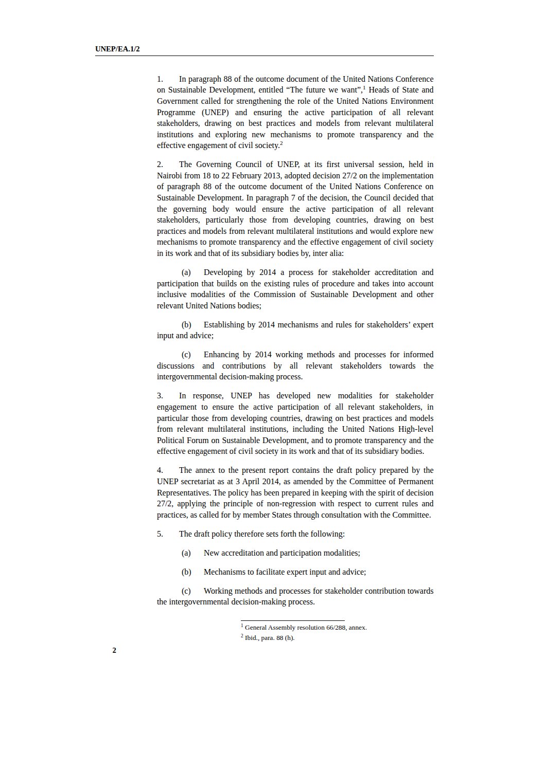UNEP/EA.1/2
1. In paragraph 88 of the outcome document of the United Nations Conference on Sustainable Development, entitled “The future we want”,1 Heads of State and Government called for strengthening the role of the United Nations Environment Programme (UNEP) and ensuring the active participation of all relevant stakeholders, drawing on best practices and models from relevant multilateral institutions and exploring new mechanisms to promote transparency and the effective engagement of civil society.2
2. The Governing Council of UNEP, at its first universal session, held in Nairobi from 18 to 22 February 2013, adopted decision 27/2 on the implementation of paragraph 88 of the outcome document of the United Nations Conference on Sustainable Development. In paragraph 7 of the decision, the Council decided that the governing body would ensure the active participation of all relevant stakeholders, particularly those from developing countries, drawing on best practices and models from relevant multilateral institutions and would explore new mechanisms to promote transparency and the effective engagement of civil society in its work and that of its subsidiary bodies by, inter alia:
(a) Developing by 2014 a process for stakeholder accreditation and participation that builds on the existing rules of procedure and takes into account inclusive modalities of the Commission of Sustainable Development and other relevant United Nations bodies;
(b) Establishing by 2014 mechanisms and rules for stakeholders’ expert input and advice;
(c) Enhancing by 2014 working methods and processes for informed discussions and contributions by all relevant stakeholders towards the intergovernmental decision-making process.
3. In response, UNEP has developed new modalities for stakeholder engagement to ensure the active participation of all relevant stakeholders, in particular those from developing countries, drawing on best practices and models from relevant multilateral institutions, including the United Nations High-level Political Forum on Sustainable Development, and to promote transparency and the effective engagement of civil society in its work and that of its subsidiary bodies.
4. The annex to the present report contains the draft policy prepared by the UNEP secretariat as at 3 April 2014, as amended by the Committee of Permanent Representatives. The policy has been prepared in keeping with the spirit of decision 27/2, applying the principle of non-regression with respect to current rules and practices, as called for by member States through consultation with the Committee.
5. The draft policy therefore sets forth the following:
(a) New accreditation and participation modalities;
(b) Mechanisms to facilitate expert input and advice;
(c) Working methods and processes for stakeholder contribution towards the intergovernmental decision-making process.
1 General Assembly resolution 66/288, annex.
2 Ibid., para. 88 (h).
2